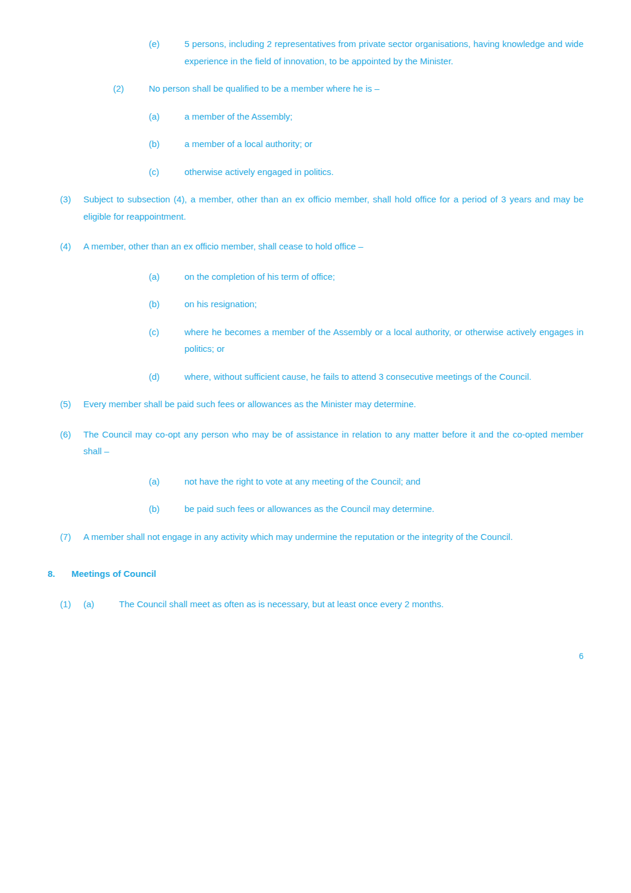(e)
5 persons, including 2 representatives from private sector organisations, having knowledge and wide experience in the field of innovation, to be appointed by the Minister.
(2)
No person shall be qualified to be a member where he is –
(a)
a member of the Assembly;
(b)
a member of a local authority; or
(c)
otherwise actively engaged in politics.
(3)
Subject to subsection (4), a member, other than an ex officio member, shall hold office for a period of 3 years and may be eligible for reappointment.
(4)
A member, other than an ex officio member, shall cease to hold office –
(a)
on the completion of his term of office;
(b)
on his resignation;
(c)
where he becomes a member of the Assembly or a local authority, or otherwise actively engages in politics; or
(d)
where, without sufficient cause, he fails to attend 3 consecutive meetings of the Council.
(5)
Every member shall be paid such fees or allowances as the Minister may determine.
(6)
The Council may co-opt any person who may be of assistance in relation to any matter before it and the co-opted member shall –
(a)
not have the right to vote at any meeting of the Council; and
(b)
be paid such fees or allowances as the Council may determine.
(7)
A member shall not engage in any activity which may undermine the reputation or the integrity of the Council.
8.
Meetings of Council
(1)
(a)
The Council shall meet as often as is necessary, but at least once every 2 months.
6